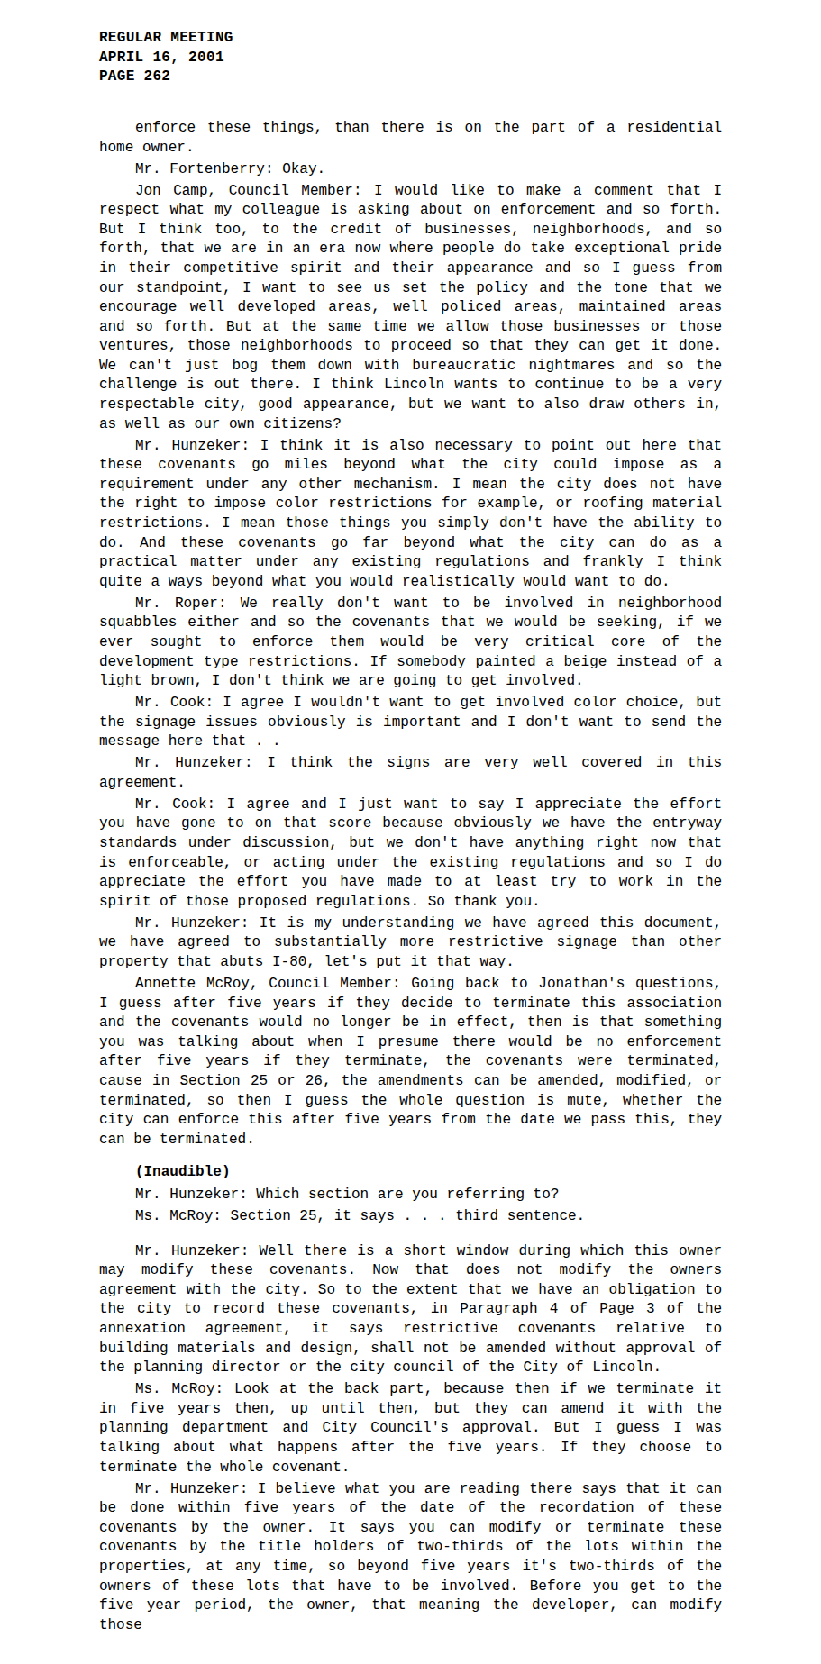REGULAR MEETING
APRIL 16, 2001
PAGE 262
enforce these things, than there is on the part of a residential home owner.
Mr. Fortenberry: Okay.
Jon Camp, Council Member: I would like to make a comment that I respect what my colleague is asking about on enforcement and so forth. But I think too, to the credit of businesses, neighborhoods, and so forth, that we are in an era now where people do take exceptional pride in their competitive spirit and their appearance and so I guess from our standpoint, I want to see us set the policy and the tone that we encourage well developed areas, well policed areas, maintained areas and so forth. But at the same time we allow those businesses or those ventures, those neighborhoods to proceed so that they can get it done. We can't just bog them down with bureaucratic nightmares and so the challenge is out there. I think Lincoln wants to continue to be a very respectable city, good appearance, but we want to also draw others in, as well as our own citizens?
Mr. Hunzeker: I think it is also necessary to point out here that these covenants go miles beyond what the city could impose as a requirement under any other mechanism. I mean the city does not have the right to impose color restrictions for example, or roofing material restrictions. I mean those things you simply don't have the ability to do. And these covenants go far beyond what the city can do as a practical matter under any existing regulations and frankly I think quite a ways beyond what you would realistically would want to do.
Mr. Roper: We really don't want to be involved in neighborhood squabbles either and so the covenants that we would be seeking, if we ever sought to enforce them would be very critical core of the development type restrictions. If somebody painted a beige instead of a light brown, I don't think we are going to get involved.
Mr. Cook: I agree I wouldn't want to get involved color choice, but the signage issues obviously is important and I don't want to send the message here that . .
Mr. Hunzeker: I think the signs are very well covered in this agreement.
Mr. Cook: I agree and I just want to say I appreciate the effort you have gone to on that score because obviously we have the entryway standards under discussion, but we don't have anything right now that is enforceable, or acting under the existing regulations and so I do appreciate the effort you have made to at least try to work in the spirit of those proposed regulations. So thank you.
Mr. Hunzeker: It is my understanding we have agreed this document, we have agreed to substantially more restrictive signage than other property that abuts I-80, let's put it that way.
Annette McRoy, Council Member: Going back to Jonathan's questions, I guess after five years if they decide to terminate this association and the covenants would no longer be in effect, then is that something you was talking about when I presume there would be no enforcement after five years if they terminate, the covenants were terminated, cause in Section 25 or 26, the amendments can be amended, modified, or terminated, so then I guess the whole question is mute, whether the city can enforce this after five years from the date we pass this, they can be terminated.
(Inaudible)
Mr. Hunzeker: Which section are you referring to?
Ms. McRoy: Section 25, it says . . . third sentence.
Mr. Hunzeker: Well there is a short window during which this owner may modify these covenants. Now that does not modify the owners agreement with the city. So to the extent that we have an obligation to the city to record these covenants, in Paragraph 4 of Page 3 of the annexation agreement, it says restrictive covenants relative to building materials and design, shall not be amended without approval of the planning director or the city council of the City of Lincoln.
Ms. McRoy: Look at the back part, because then if we terminate it in five years then, up until then, but they can amend it with the planning department and City Council's approval. But I guess I was talking about what happens after the five years. If they choose to terminate the whole covenant.
Mr. Hunzeker: I believe what you are reading there says that it can be done within five years of the date of the recordation of these covenants by the owner. It says you can modify or terminate these covenants by the title holders of two-thirds of the lots within the properties, at any time, so beyond five years it's two-thirds of the owners of these lots that have to be involved. Before you get to the five year period, the owner, that meaning the developer, can modify those